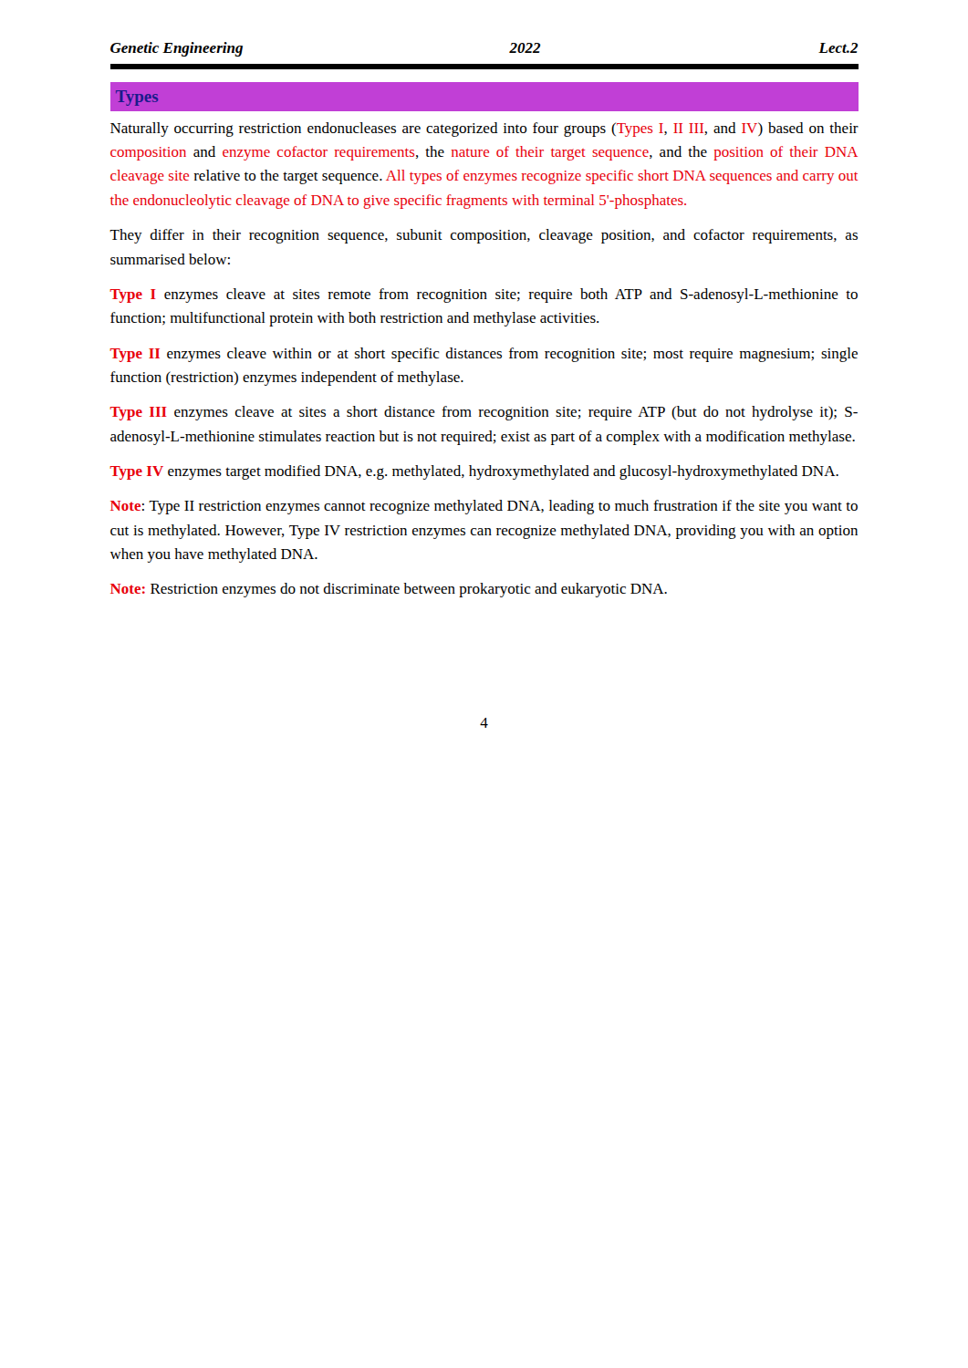Genetic Engineering
2022
Lect.2
Types
Naturally occurring restriction endonucleases are categorized into four groups (Types I, II III, and IV) based on their composition and enzyme cofactor requirements, the nature of their target sequence, and the position of their DNA cleavage site relative to the target sequence. All types of enzymes recognize specific short DNA sequences and carry out the endonucleolytic cleavage of DNA to give specific fragments with terminal 5'-phosphates.
They differ in their recognition sequence, subunit composition, cleavage position, and cofactor requirements, as summarised below:
Type I enzymes cleave at sites remote from recognition site; require both ATP and S-adenosyl-L-methionine to function; multifunctional protein with both restriction and methylase activities.
Type II enzymes cleave within or at short specific distances from recognition site; most require magnesium; single function (restriction) enzymes independent of methylase.
Type III enzymes cleave at sites a short distance from recognition site; require ATP (but do not hydrolyse it); S-adenosyl-L-methionine stimulates reaction but is not required; exist as part of a complex with a modification methylase.
Type IV enzymes target modified DNA, e.g. methylated, hydroxymethylated and glucosyl-hydroxymethylated DNA.
Note: Type II restriction enzymes cannot recognize methylated DNA, leading to much frustration if the site you want to cut is methylated. However, Type IV restriction enzymes can recognize methylated DNA, providing you with an option when you have methylated DNA.
Note: Restriction enzymes do not discriminate between prokaryotic and eukaryotic DNA.
4